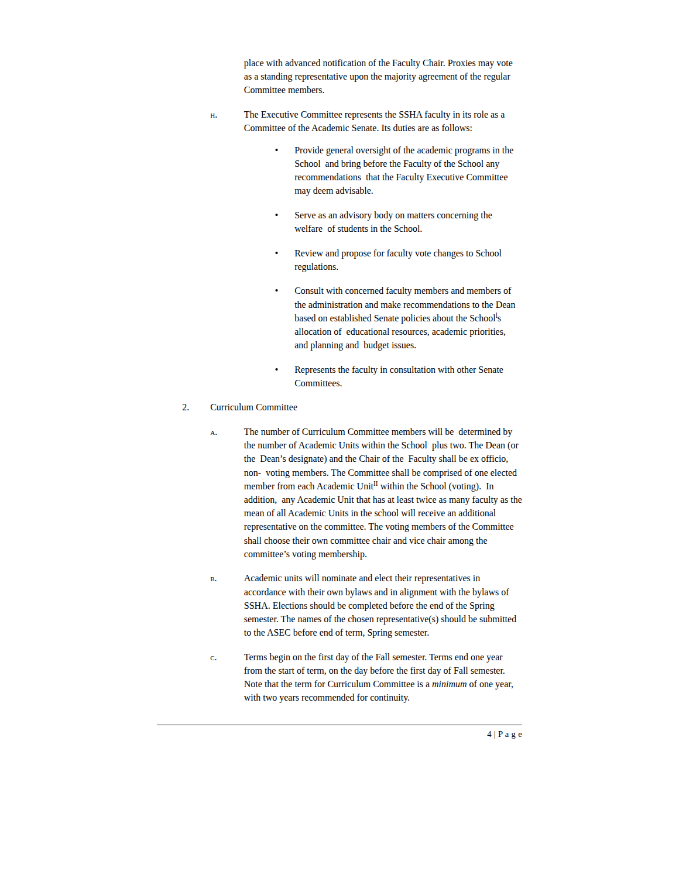place with advanced notification of the Faculty Chair. Proxies may vote as a standing representative upon the majority agreement of the regular Committee members.
h.
The Executive Committee represents the SSHA faculty in its role as a Committee of the Academic Senate. Its duties are as follows:
Provide general oversight of the academic programs in the School and bring before the Faculty of the School any recommendations that the Faculty Executive Committee may deem advisable.
Serve as an advisory body on matters concerning the welfare of students in the School.
Review and propose for faculty vote changes to School regulations.
Consult with concerned faculty members and members of the administration and make recommendations to the Dean based on established Senate policies about the Schoolls allocation of educational resources, academic priorities, and planning and budget issues.
Represents the faculty in consultation with other Senate Committees.
2.
Curriculum Committee
a.
The number of Curriculum Committee members will be determined by the number of Academic Units within the School plus two. The Dean (or the Dean’s designate) and the Chair of the Faculty shall be ex officio, non- voting members. The Committee shall be comprised of one elected member from each Academic UnitII within the School (voting). In addition, any Academic Unit that has at least twice as many faculty as the mean of all Academic Units in the school will receive an additional representative on the committee. The voting members of the Committee shall choose their own committee chair and vice chair among the committee’s voting membership.
b.
Academic units will nominate and elect their representatives in accordance with their own bylaws and in alignment with the bylaws of SSHA. Elections should be completed before the end of the Spring semester. The names of the chosen representative(s) should be submitted to the ASEC before end of term, Spring semester.
c.
Terms begin on the first day of the Fall semester. Terms end one year from the start of term, on the day before the first day of Fall semester. Note that the term for Curriculum Committee is a minimum of one year, with two years recommended for continuity.
4 | P a g e